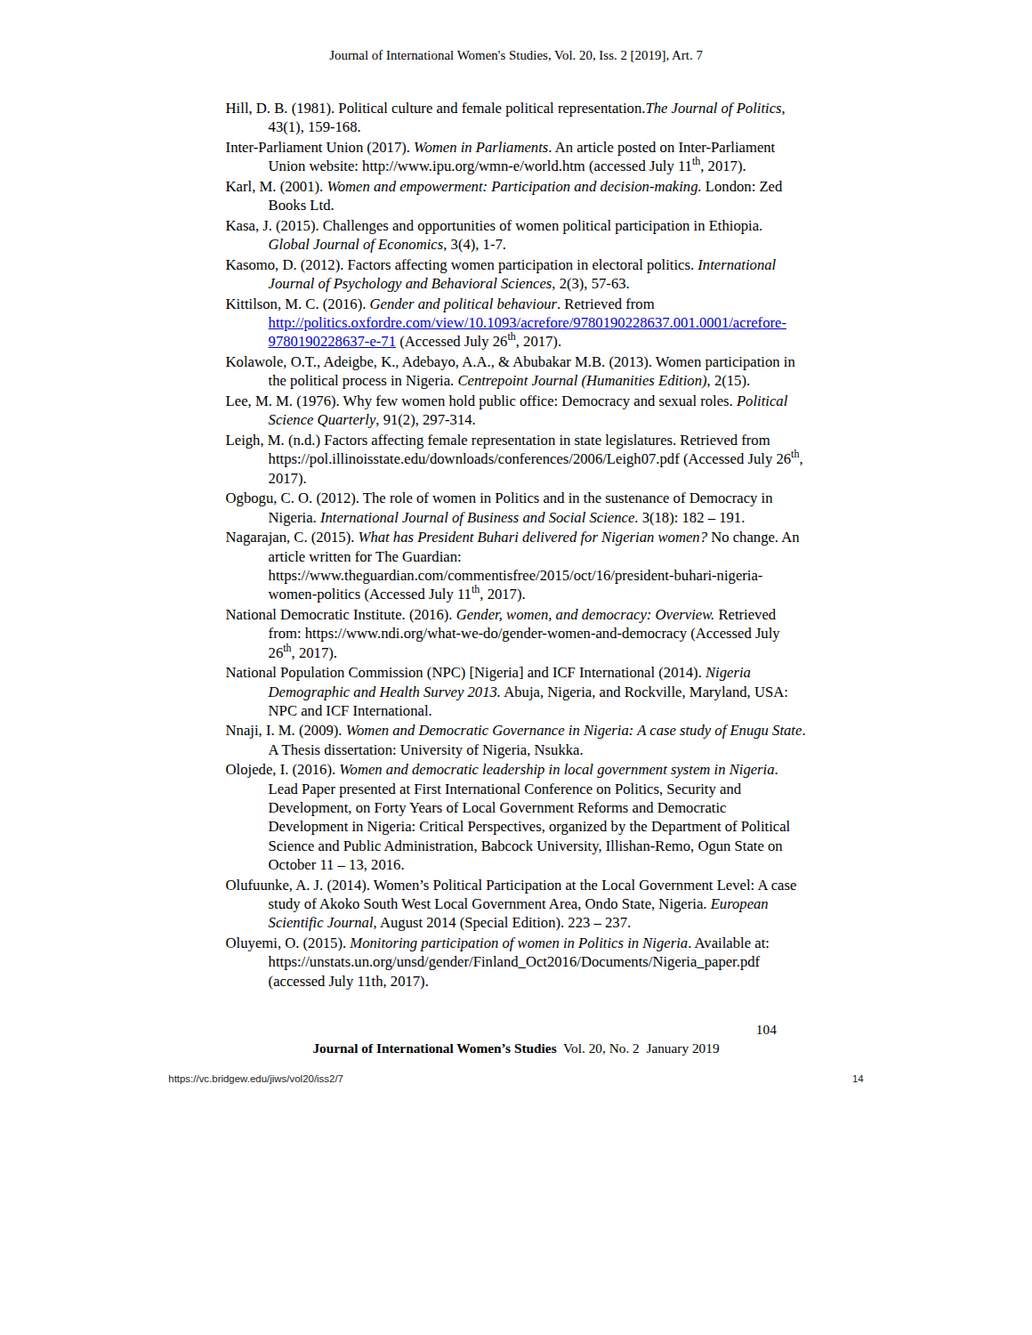Journal of International Women's Studies, Vol. 20, Iss. 2 [2019], Art. 7
Hill, D. B. (1981). Political culture and female political representation.The Journal of Politics, 43(1), 159-168.
Inter-Parliament Union (2017). Women in Parliaments. An article posted on Inter-Parliament Union website: http://www.ipu.org/wmn-e/world.htm (accessed July 11th, 2017).
Karl, M. (2001). Women and empowerment: Participation and decision-making. London: Zed Books Ltd.
Kasa, J. (2015). Challenges and opportunities of women political participation in Ethiopia. Global Journal of Economics, 3(4), 1-7.
Kasomo, D. (2012). Factors affecting women participation in electoral politics. International Journal of Psychology and Behavioral Sciences, 2(3), 57-63.
Kittilson, M. C. (2016). Gender and political behaviour. Retrieved from http://politics.oxfordre.com/view/10.1093/acrefore/9780190228637.001.0001/acrefore-9780190228637-e-71 (Accessed July 26th, 2017).
Kolawole, O.T., Adeigbe, K., Adebayo, A.A., & Abubakar M.B. (2013). Women participation in the political process in Nigeria. Centrepoint Journal (Humanities Edition), 2(15).
Lee, M. M. (1976). Why few women hold public office: Democracy and sexual roles. Political Science Quarterly, 91(2), 297-314.
Leigh, M. (n.d.) Factors affecting female representation in state legislatures. Retrieved from https://pol.illinoisstate.edu/downloads/conferences/2006/Leigh07.pdf (Accessed July 26th, 2017).
Ogbogu, C. O. (2012). The role of women in Politics and in the sustenance of Democracy in Nigeria. International Journal of Business and Social Science. 3(18): 182 – 191.
Nagarajan, C. (2015). What has President Buhari delivered for Nigerian women? No change. An article written for The Guardian: https://www.theguardian.com/commentisfree/2015/oct/16/president-buhari-nigeria-women-politics (Accessed July 11th, 2017).
National Democratic Institute. (2016). Gender, women, and democracy: Overview. Retrieved from: https://www.ndi.org/what-we-do/gender-women-and-democracy (Accessed July 26th, 2017).
National Population Commission (NPC) [Nigeria] and ICF International (2014). Nigeria Demographic and Health Survey 2013. Abuja, Nigeria, and Rockville, Maryland, USA: NPC and ICF International.
Nnaji, I. M. (2009). Women and Democratic Governance in Nigeria: A case study of Enugu State. A Thesis dissertation: University of Nigeria, Nsukka.
Olojede, I. (2016). Women and democratic leadership in local government system in Nigeria. Lead Paper presented at First International Conference on Politics, Security and Development, on Forty Years of Local Government Reforms and Democratic Development in Nigeria: Critical Perspectives, organized by the Department of Political Science and Public Administration, Babcock University, Illishan-Remo, Ogun State on October 11 – 13, 2016.
Olufuunke, A. J. (2014). Women’s Political Participation at the Local Government Level: A case study of Akoko South West Local Government Area, Ondo State, Nigeria. European Scientific Journal, August 2014 (Special Edition). 223 – 237.
Oluyemi, O. (2015). Monitoring participation of women in Politics in Nigeria. Available at: https://unstats.un.org/unsd/gender/Finland_Oct2016/Documents/Nigeria_paper.pdf (accessed July 11th, 2017).
104
Journal of International Women’s Studies Vol. 20, No. 2 January 2019
https://vc.bridgew.edu/jiws/vol20/iss2/7 14